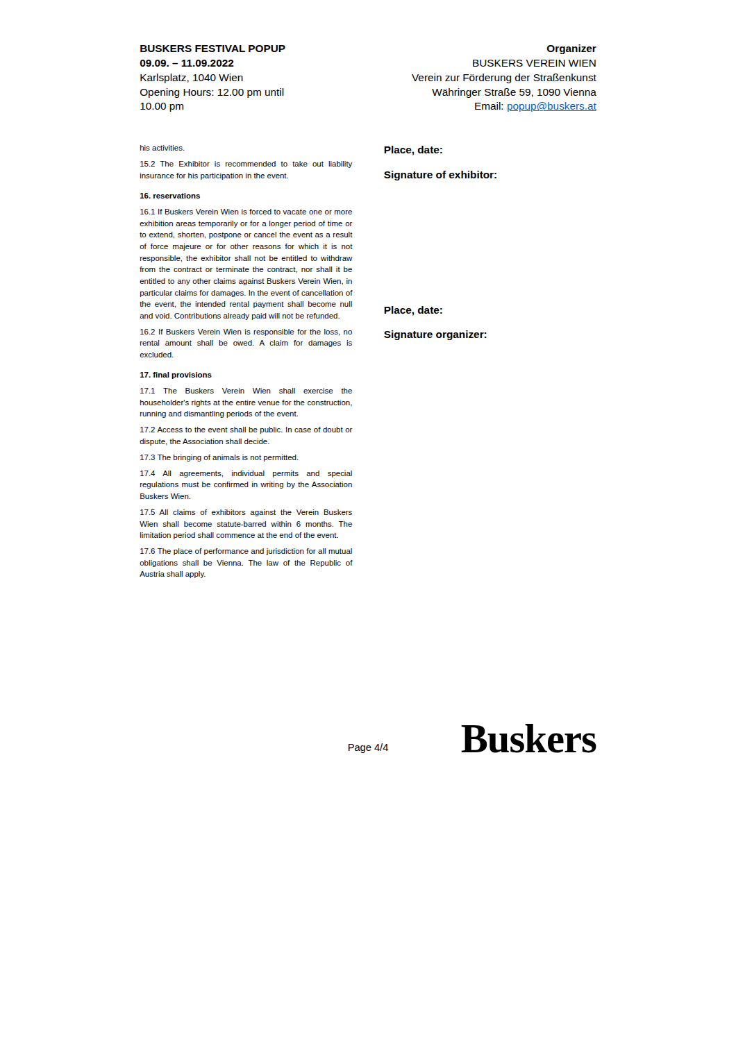BUSKERS FESTIVAL POPUP
09.09. – 11.09.2022
Karlsplatz, 1040 Wien
Opening Hours: 12.00 pm until
10.00 pm
Organizer
BUSKERS VEREIN WIEN
Verein zur Förderung der Straßenkunst
Währinger Straße 59, 1090 Vienna
Email: popup@buskers.at
his activities.
15.2 The Exhibitor is recommended to take out liability insurance for his participation in the event.
16. reservations
16.1 If Buskers Verein Wien is forced to vacate one or more exhibition areas temporarily or for a longer period of time or to extend, shorten, postpone or cancel the event as a result of force majeure or for other reasons for which it is not responsible, the exhibitor shall not be entitled to withdraw from the contract or terminate the contract, nor shall it be entitled to any other claims against Buskers Verein Wien, in particular claims for damages. In the event of cancellation of the event, the intended rental payment shall become null and void. Contributions already paid will not be refunded.
16.2 If Buskers Verein Wien is responsible for the loss, no rental amount shall be owed. A claim for damages is excluded.
17. final provisions
17.1 The Buskers Verein Wien shall exercise the householder's rights at the entire venue for the construction, running and dismantling periods of the event.
17.2 Access to the event shall be public. In case of doubt or dispute, the Association shall decide.
17.3 The bringing of animals is not permitted.
17.4 All agreements, individual permits and special regulations must be confirmed in writing by the Association Buskers Wien.
17.5 All claims of exhibitors against the Verein Buskers Wien shall become statute-barred within 6 months. The limitation period shall commence at the end of the event.
17.6 The place of performance and jurisdiction for all mutual obligations shall be Vienna. The law of the Republic of Austria shall apply.
Place, date:
Signature of exhibitor:
Place, date:
Signature organizer:
Page 4/4
Buskers